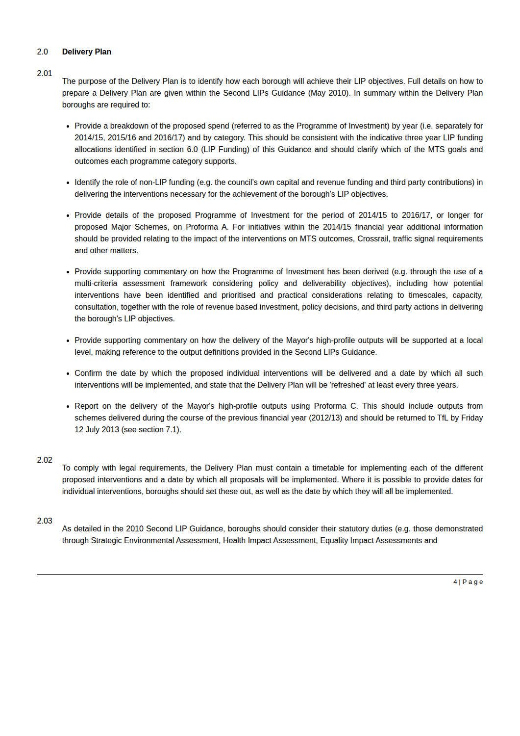2.0 Delivery Plan
2.01
The purpose of the Delivery Plan is to identify how each borough will achieve their LIP objectives. Full details on how to prepare a Delivery Plan are given within the Second LIPs Guidance (May 2010). In summary within the Delivery Plan boroughs are required to:
Provide a breakdown of the proposed spend (referred to as the Programme of Investment) by year (i.e. separately for 2014/15, 2015/16 and 2016/17) and by category. This should be consistent with the indicative three year LIP funding allocations identified in section 6.0 (LIP Funding) of this Guidance and should clarify which of the MTS goals and outcomes each programme category supports.
Identify the role of non-LIP funding (e.g. the council's own capital and revenue funding and third party contributions) in delivering the interventions necessary for the achievement of the borough's LIP objectives.
Provide details of the proposed Programme of Investment for the period of 2014/15 to 2016/17, or longer for proposed Major Schemes, on Proforma A. For initiatives within the 2014/15 financial year additional information should be provided relating to the impact of the interventions on MTS outcomes, Crossrail, traffic signal requirements and other matters.
Provide supporting commentary on how the Programme of Investment has been derived (e.g. through the use of a multi-criteria assessment framework considering policy and deliverability objectives), including how potential interventions have been identified and prioritised and practical considerations relating to timescales, capacity, consultation, together with the role of revenue based investment, policy decisions, and third party actions in delivering the borough's LIP objectives.
Provide supporting commentary on how the delivery of the Mayor's high-profile outputs will be supported at a local level, making reference to the output definitions provided in the Second LIPs Guidance.
Confirm the date by which the proposed individual interventions will be delivered and a date by which all such interventions will be implemented, and state that the Delivery Plan will be 'refreshed' at least every three years.
Report on the delivery of the Mayor's high-profile outputs using Proforma C. This should include outputs from schemes delivered during the course of the previous financial year (2012/13) and should be returned to TfL by Friday 12 July 2013 (see section 7.1).
2.02
To comply with legal requirements, the Delivery Plan must contain a timetable for implementing each of the different proposed interventions and a date by which all proposals will be implemented. Where it is possible to provide dates for individual interventions, boroughs should set these out, as well as the date by which they will all be implemented.
2.03
As detailed in the 2010 Second LIP Guidance, boroughs should consider their statutory duties (e.g. those demonstrated through Strategic Environmental Assessment, Health Impact Assessment, Equality Impact Assessments and
4 | P a g e